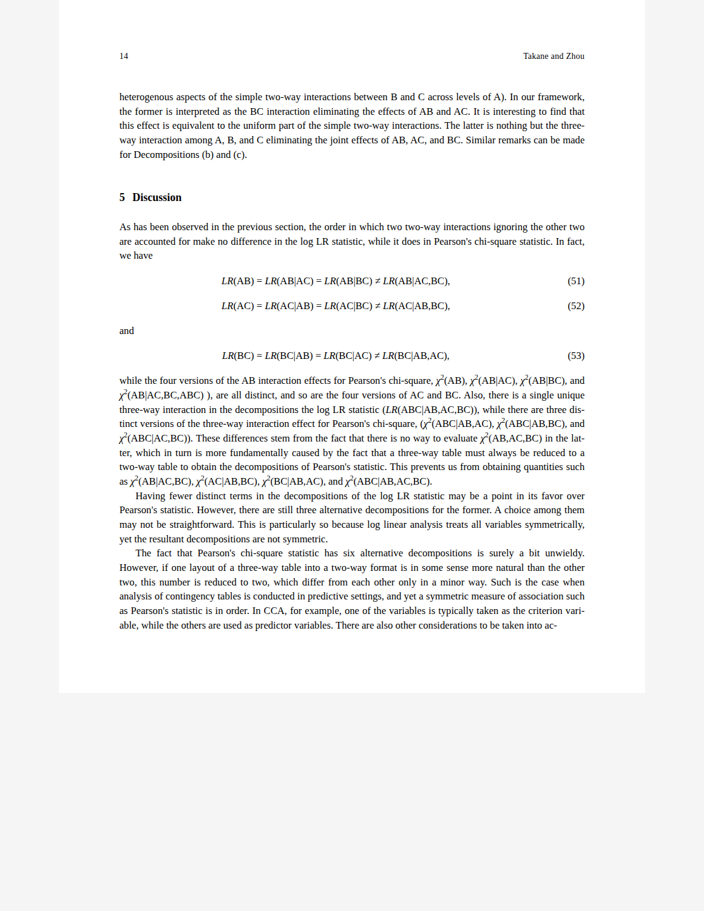14 Takane and Zhou
heterogenous aspects of the simple two-way interactions between B and C across levels of A). In our framework, the former is interpreted as the BC interaction eliminating the effects of AB and AC. It is interesting to find that this effect is equivalent to the uniform part of the simple two-way interactions. The latter is nothing but the three-way interaction among A, B, and C eliminating the joint effects of AB, AC, and BC. Similar remarks can be made for Decompositions (b) and (c).
5 Discussion
As has been observed in the previous section, the order in which two two-way interactions ignoring the other two are accounted for make no difference in the log LR statistic, while it does in Pearson's chi-square statistic. In fact, we have
LR(AB) = LR(AB|AC) = LR(AB|BC) ≠ LR(AB|AC,BC), (51)
LR(AC) = LR(AC|AB) = LR(AC|BC) ≠ LR(AC|AB,BC), (52)
and
LR(BC) = LR(BC|AB) = LR(BC|AC) ≠ LR(BC|AB,AC), (53)
while the four versions of the AB interaction effects for Pearson's chi-square, χ2(AB), χ2(AB|AC), χ2(AB|BC), and χ2(AB|AC,BC,ABC) ), are all distinct, and so are the four versions of AC and BC. Also, there is a single unique three-way interaction in the decompositions the log LR statistic (LR(ABC|AB,AC,BC)), while there are three distinct versions of the three-way interaction effect for Pearson's chi-square, (χ2(ABC|AB,AC), χ2(ABC|AB,BC), and χ2(ABC|AC,BC)). These differences stem from the fact that there is no way to evaluate χ2(AB,AC,BC) in the latter, which in turn is more fundamentally caused by the fact that a three-way table must always be reduced to a two-way table to obtain the decompositions of Pearson's statistic. This prevents us from obtaining quantities such as χ2(AB|AC,BC), χ2(AC|AB,BC), χ2(BC|AB,AC), and χ2(ABC|AB,AC,BC).
Having fewer distinct terms in the decompositions of the log LR statistic may be a point in its favor over Pearson's statistic. However, there are still three alternative decompositions for the former. A choice among them may not be straightforward. This is particularly so because log linear analysis treats all variables symmetrically, yet the resultant decompositions are not symmetric.
The fact that Pearson's chi-square statistic has six alternative decompositions is surely a bit unwieldy. However, if one layout of a three-way table into a two-way format is in some sense more natural than the other two, this number is reduced to two, which differ from each other only in a minor way. Such is the case when analysis of contingency tables is conducted in predictive settings, and yet a symmetric measure of association such as Pearson's statistic is in order. In CCA, for example, one of the variables is typically taken as the criterion variable, while the others are used as predictor variables. There are also other considerations to be taken into ac-